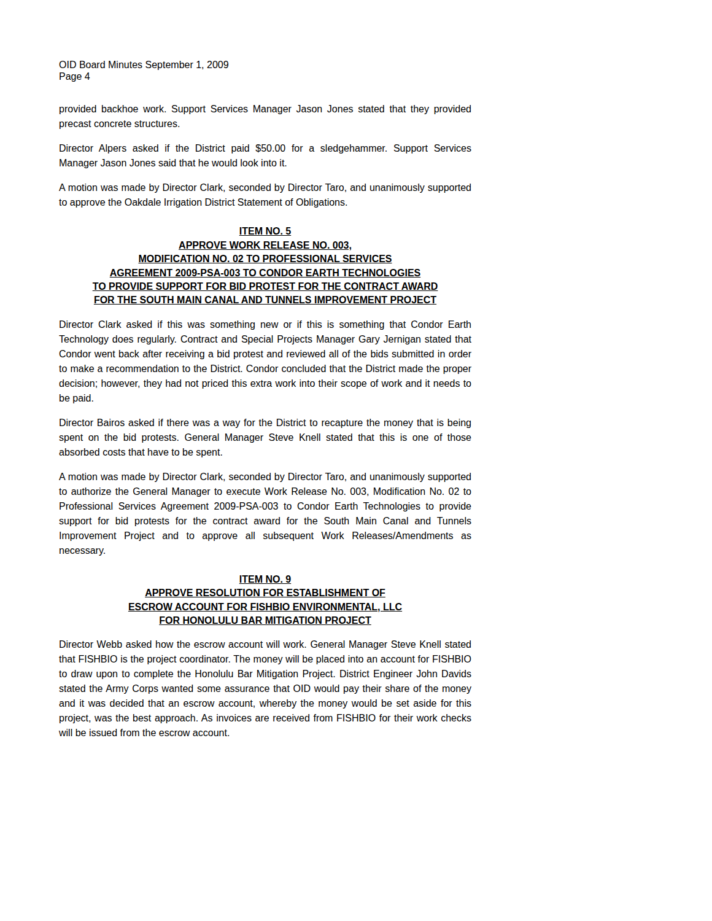OID Board Minutes September 1, 2009
Page 4
provided backhoe work. Support Services Manager Jason Jones stated that they provided precast concrete structures.
Director Alpers asked if the District paid $50.00 for a sledgehammer. Support Services Manager Jason Jones said that he would look into it.
A motion was made by Director Clark, seconded by Director Taro, and unanimously supported to approve the Oakdale Irrigation District Statement of Obligations.
ITEM NO. 5
APPROVE WORK RELEASE NO. 003,
MODIFICATION NO. 02 TO PROFESSIONAL SERVICES
AGREEMENT 2009-PSA-003 TO CONDOR EARTH TECHNOLOGIES
TO PROVIDE SUPPORT FOR BID PROTEST FOR THE CONTRACT AWARD
FOR THE SOUTH MAIN CANAL AND TUNNELS IMPROVEMENT PROJECT
Director Clark asked if this was something new or if this is something that Condor Earth Technology does regularly. Contract and Special Projects Manager Gary Jernigan stated that Condor went back after receiving a bid protest and reviewed all of the bids submitted in order to make a recommendation to the District. Condor concluded that the District made the proper decision; however, they had not priced this extra work into their scope of work and it needs to be paid.
Director Bairos asked if there was a way for the District to recapture the money that is being spent on the bid protests. General Manager Steve Knell stated that this is one of those absorbed costs that have to be spent.
A motion was made by Director Clark, seconded by Director Taro, and unanimously supported to authorize the General Manager to execute Work Release No. 003, Modification No. 02 to Professional Services Agreement 2009-PSA-003 to Condor Earth Technologies to provide support for bid protests for the contract award for the South Main Canal and Tunnels Improvement Project and to approve all subsequent Work Releases/Amendments as necessary.
ITEM NO. 9
APPROVE RESOLUTION FOR ESTABLISHMENT OF
ESCROW ACCOUNT FOR FISHBIO ENVIRONMENTAL, LLC
FOR HONOLULU BAR MITIGATION PROJECT
Director Webb asked how the escrow account will work. General Manager Steve Knell stated that FISHBIO is the project coordinator. The money will be placed into an account for FISHBIO to draw upon to complete the Honolulu Bar Mitigation Project. District Engineer John Davids stated the Army Corps wanted some assurance that OID would pay their share of the money and it was decided that an escrow account, whereby the money would be set aside for this project, was the best approach. As invoices are received from FISHBIO for their work checks will be issued from the escrow account.